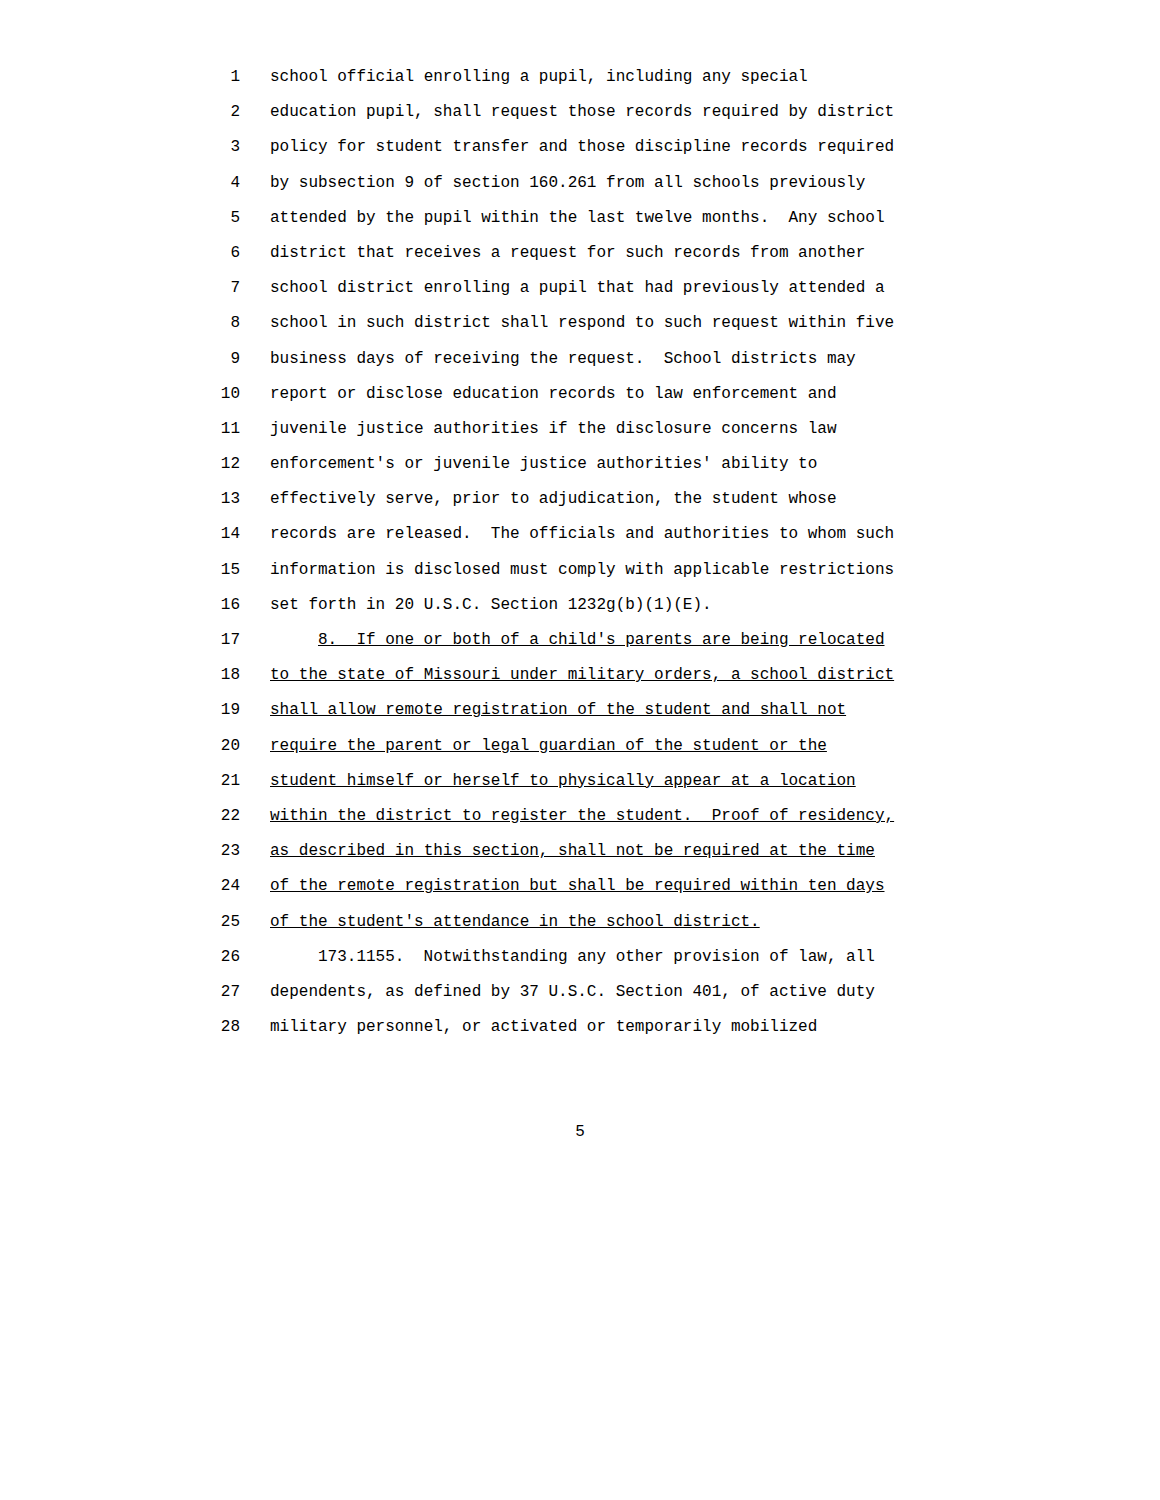school official enrolling a pupil, including any special
education pupil, shall request those records required by district
policy for student transfer and those discipline records required
by subsection 9 of section 160.261 from all schools previously
attended by the pupil within the last twelve months. Any school
district that receives a request for such records from another
school district enrolling a pupil that had previously attended a
school in such district shall respond to such request within five
business days of receiving the request. School districts may
report or disclose education records to law enforcement and
juvenile justice authorities if the disclosure concerns law
enforcement's or juvenile justice authorities' ability to
effectively serve, prior to adjudication, the student whose
records are released. The officials and authorities to whom such
information is disclosed must comply with applicable restrictions
set forth in 20 U.S.C. Section 1232g(b)(1)(E).
8. If one or both of a child's parents are being relocated
to the state of Missouri under military orders, a school district
shall allow remote registration of the student and shall not
require the parent or legal guardian of the student or the
student himself or herself to physically appear at a location
within the district to register the student. Proof of residency,
as described in this section, shall not be required at the time
of the remote registration but shall be required within ten days
of the student's attendance in the school district.
173.1155. Notwithstanding any other provision of law, all
dependents, as defined by 37 U.S.C. Section 401, of active duty
military personnel, or activated or temporarily mobilized
5